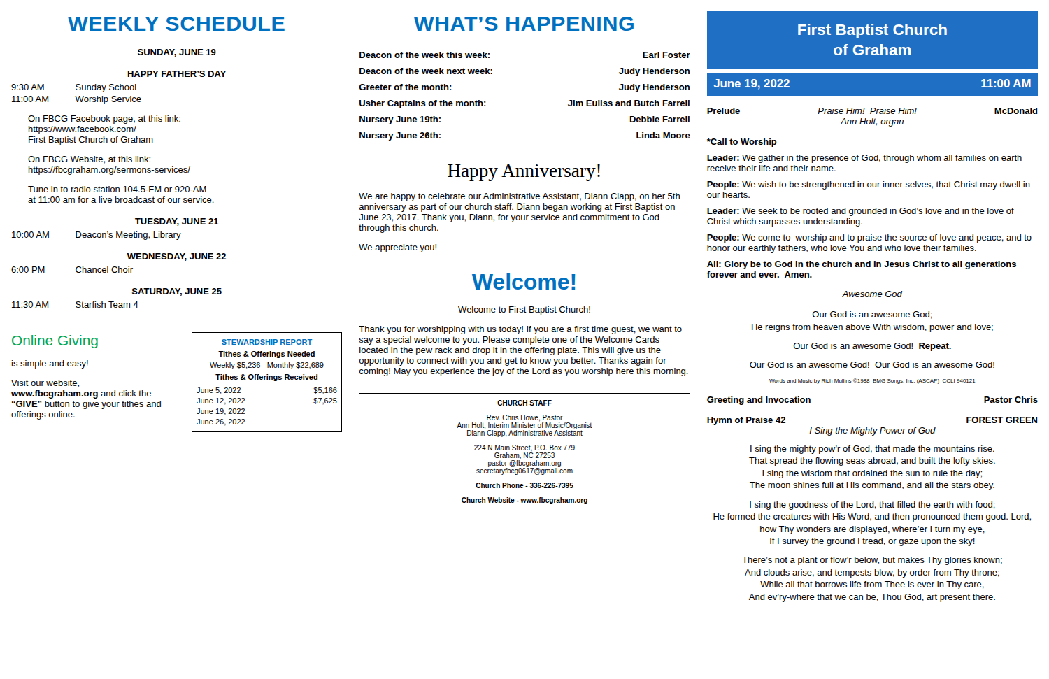WEEKLY SCHEDULE
SUNDAY, JUNE 19
HAPPY FATHER’S DAY
9:30 AM Sunday School
11:00 AM Worship Service
On FBCG Facebook page, at this link:
https://www.facebook.com/
First Baptist Church of Graham
On FBCG Website, at this link:
https://fbcgraham.org/sermons-services/
Tune in to radio station 104.5-FM or 920-AM
at 11:00 am for a live broadcast of our service.
TUESDAY, JUNE 21
10:00 AM Deacon’s Meeting, Library
WEDNESDAY, JUNE 22
6:00 PM Chancel Choir
SATURDAY, JUNE 25
11:30 AM Starfish Team 4
Online Giving
is simple and easy!
Visit our website,
www.fbcgraham.org and click the “GIVE” button to give your tithes and offerings online.
STEWARDSHIP REPORT
Tithes & Offerings Needed
Weekly $5,236 Monthly $22,689
Tithes & Offerings Received
| June 5, 2022 | $5,166 |
| June 12, 2022 | $7,625 |
| June 19, 2022 | |
| June 26, 2022 | |
WHAT’S HAPPENING
| Deacon of the week this week: | Earl Foster |
| Deacon of the week next week: | Judy Henderson |
| Greeter of the month: | Judy Henderson |
| Usher Captains of the month: | Jim Euliss and Butch Farrell |
| Nursery June 19th: | Debbie Farrell |
| Nursery June 26th: | Linda Moore |
Happy Anniversary!
We are happy to celebrate our Administrative Assistant, Diann Clapp, on her 5th anniversary as part of our church staff. Diann began working at First Baptist on June 23, 2017. Thank you, Diann, for your service and commitment to God through this church.
We appreciate you!
Welcome!
Welcome to First Baptist Church!
Thank you for worshipping with us today! If you are a first time guest, we want to say a special welcome to you. Please complete one of the Welcome Cards located in the pew rack and drop it in the offering plate. This will give us the opportunity to connect with you and get to know you better. Thanks again for coming! May you experience the joy of the Lord as you worship here this morning.
CHURCH STAFF
Rev. Chris Howe, Pastor
Ann Holt, Interim Minister of Music/Organist
Diann Clapp, Administrative Assistant
224 N Main Street, P.O. Box 779
Graham, NC 27253
pastor @fbcgraham.org
secretaryfbcg0617@gmail.com
Church Phone - 336-226-7395
Church Website - www.fbcgraham.org
First Baptist Church
of Graham
June 19, 2022 11:00 AM
Prelude Praise Him! Praise Him! McDonald
Ann Holt, organ
*Call to Worship
Leader: We gather in the presence of God, through whom all families on earth receive their life and their name.
People: We wish to be strengthened in our inner selves, that Christ may dwell in our hearts.
Leader: We seek to be rooted and grounded in God’s love and in the love of Christ which surpasses understanding.
People: We come to worship and to praise the source of love and peace, and to honor our earthly fathers, who love You and who love their families.
All: Glory be to God in the church and in Jesus Christ to all generations forever and ever. Amen.
Awesome God
Our God is an awesome God;
He reigns from heaven above With wisdom, power and love;
Our God is an awesome God! Repeat.
Our God is an awesome God! Our God is an awesome God!
Words and Music by Rich Mullins ©1988 BMG Songs, Inc. (ASCAP) CCLI 940121
Greeting and Invocation Pastor Chris
Hymn of Praise 42 FOREST GREEN
I Sing the Mighty Power of God
I sing the mighty pow’r of God, that made the mountains rise.
That spread the flowing seas abroad, and built the lofty skies.
I sing the wisdom that ordained the sun to rule the day;
The moon shines full at His command, and all the stars obey.
I sing the goodness of the Lord, that filled the earth with food;
He formed the creatures with His Word, and then pronounced them good. Lord, how Thy wonders are displayed, where’er I turn my eye,
If I survey the ground I tread, or gaze upon the sky!
There’s not a plant or flow’r below, but makes Thy glories known;
And clouds arise, and tempests blow, by order from Thy throne;
While all that borrows life from Thee is ever in Thy care,
And ev’ry-where that we can be, Thou God, art present there.